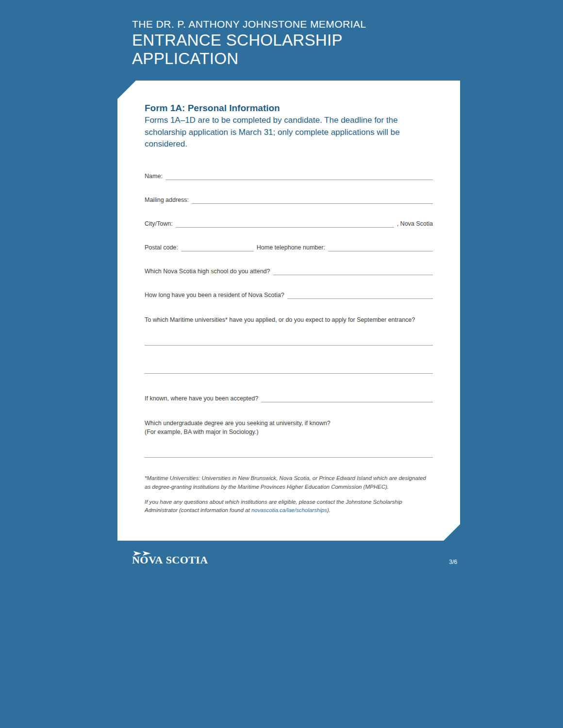The Dr. P. Anthony Johnstone Memorial
Entrance Scholarship Application
Form 1A: Personal Information
Forms 1A–1D are to be completed by candidate. The deadline for the scholarship application is March 31; only complete applications will be considered.
Name:
Mailing address:
City/Town: , Nova Scotia
Postal code: Home telephone number:
Which Nova Scotia high school do you attend?
How long have you been a resident of Nova Scotia?
To which Maritime universities* have you applied, or do you expect to apply for September entrance?
If known, where have you been accepted?
Which undergraduate degree are you seeking at university, if known? (For example, BA with major in Sociology.)
*Maritime Universities: Universities in New Brunswick, Nova Scotia, or Prince Edward Island which are designated as degree-granting institutions by the Maritime Provinces Higher Education Commission (MPHEC).
If you have any questions about which institutions are eligible, please contact the Johnstone Scholarship Administrator (contact information found at novascotia.ca/lae/scholarships).
➤➤ Nova Scotia
3/6